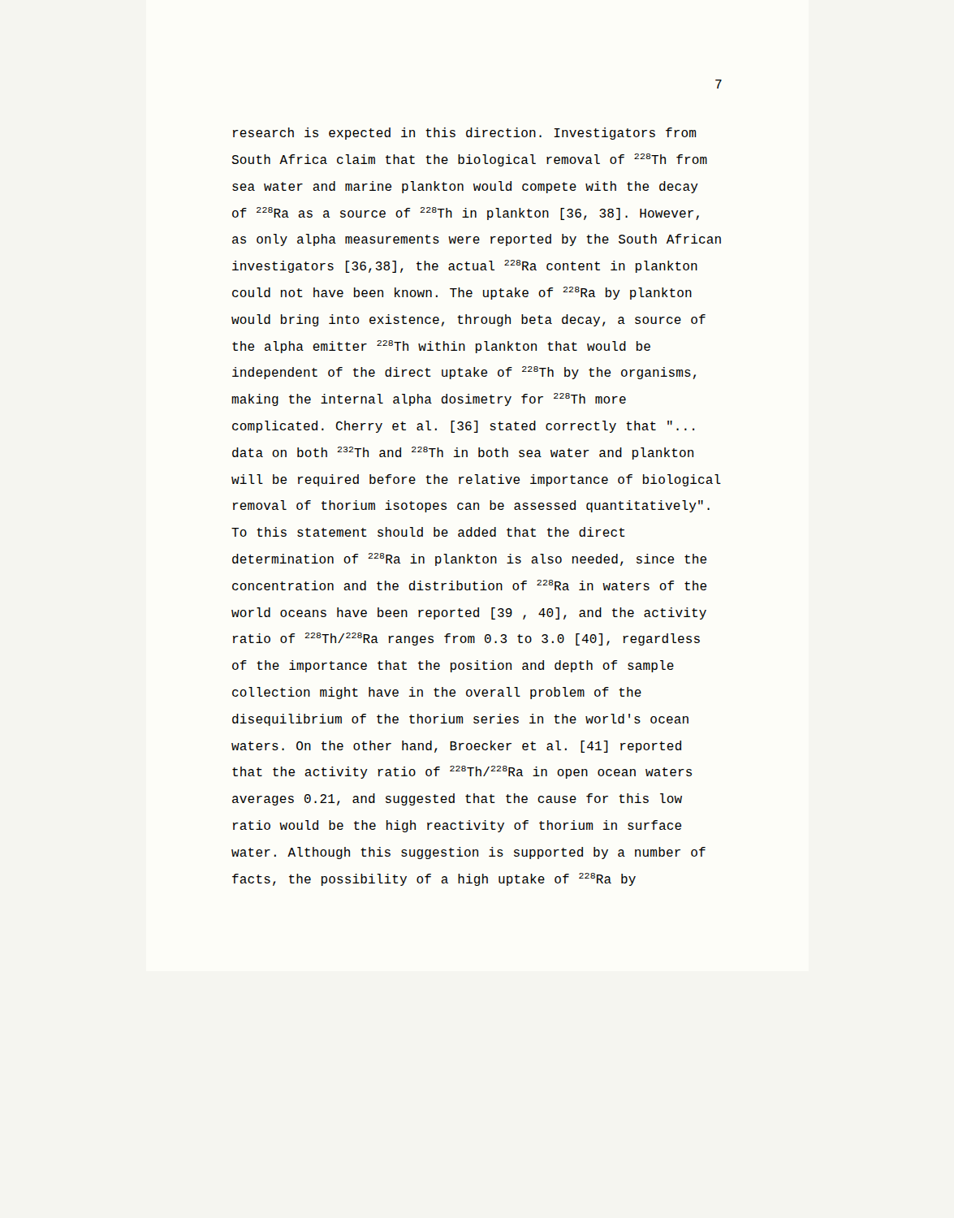7
research is expected in this direction. Investigators from South Africa claim that the biological removal of 228Th from sea water and marine plankton would compete with the decay of 228Ra as a source of 228Th in plankton [36, 38]. However, as only alpha measurements were reported by the South African investigators [36,38], the actual 228Ra content in plankton could not have been known. The uptake of 228Ra by plankton would bring into existence, through beta decay, a source of the alpha emitter 228Th within plankton that would be independent of the direct uptake of 228Th by the organisms, making the internal alpha dosimetry for 228Th more complicated. Cherry et al. [36] stated correctly that "... data on both 232Th and 228Th in both sea water and plankton will be required before the relative importance of biological removal of thorium isotopes can be assessed quantitatively". To this statement should be added that the direct determination of 228Ra in plankton is also needed, since the concentration and the distribution of 228Ra in waters of the world oceans have been reported [39 , 40], and the activity ratio of 228Th/228Ra ranges from 0.3 to 3.0 [40], regardless of the importance that the position and depth of sample collection might have in the overall problem of the disequilibrium of the thorium series in the world's ocean waters. On the other hand, Broecker et al. [41] reported that the activity ratio of 228Th/228Ra in open ocean waters averages 0.21, and suggested that the cause for this low ratio would be the high reactivity of thorium in surface water. Although this suggestion is supported by a number of facts, the possibility of a high uptake of 228Ra by